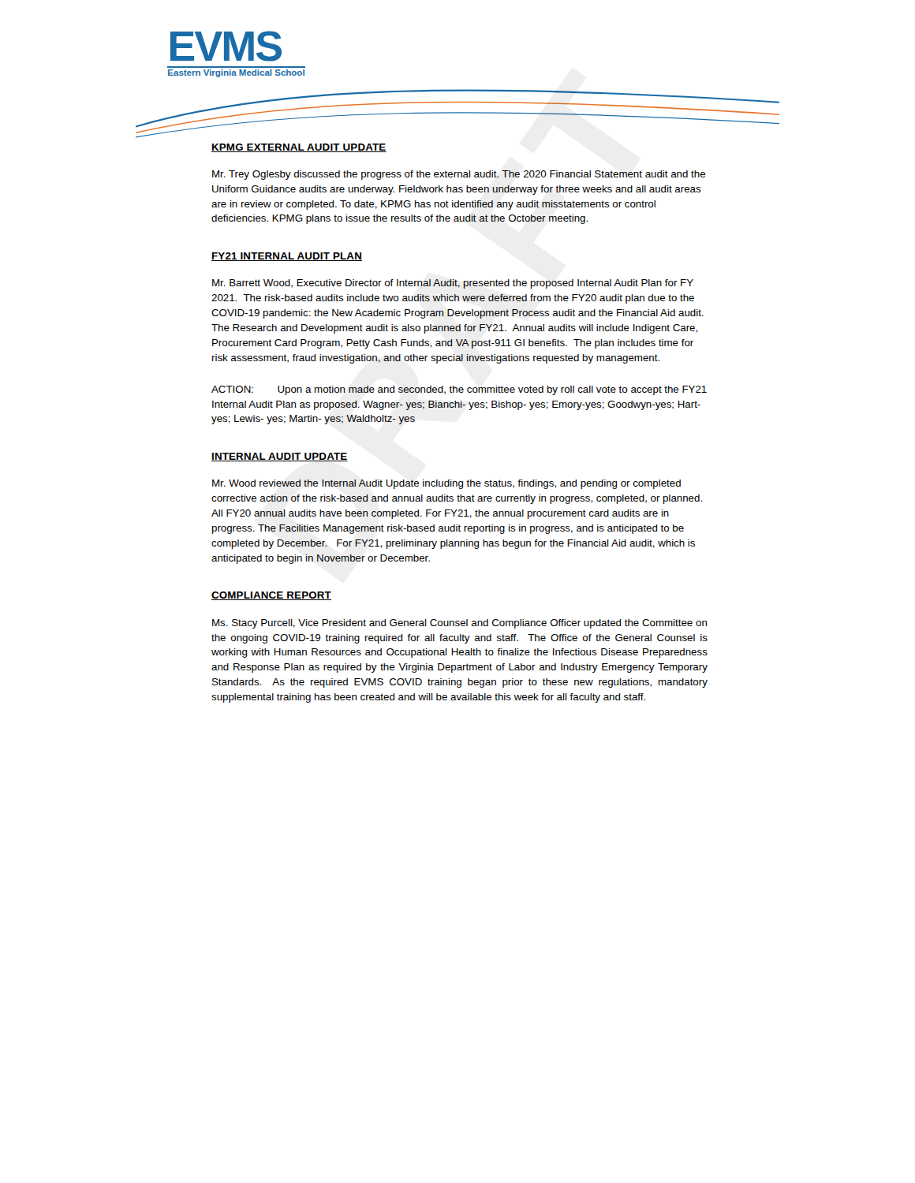EVMS
Eastern Virginia Medical School
DRAFT
KPMG EXTERNAL AUDIT UPDATE
Mr. Trey Oglesby discussed the progress of the external audit. The 2020 Financial Statement audit and the Uniform Guidance audits are underway. Fieldwork has been underway for three weeks and all audit areas are in review or completed. To date, KPMG has not identified any audit misstatements or control deficiencies. KPMG plans to issue the results of the audit at the October meeting.
FY21 INTERNAL AUDIT PLAN
Mr. Barrett Wood, Executive Director of Internal Audit, presented the proposed Internal Audit Plan for FY 2021. The risk-based audits include two audits which were deferred from the FY20 audit plan due to the COVID-19 pandemic: the New Academic Program Development Process audit and the Financial Aid audit. The Research and Development audit is also planned for FY21. Annual audits will include Indigent Care, Procurement Card Program, Petty Cash Funds, and VA post-911 GI benefits. The plan includes time for risk assessment, fraud investigation, and other special investigations requested by management.
ACTION: Upon a motion made and seconded, the committee voted by roll call vote to accept the FY21 Internal Audit Plan as proposed. Wagner- yes; Bianchi- yes; Bishop- yes; Emory-yes; Goodwyn-yes; Hart- yes; Lewis- yes; Martin- yes; Waldholtz- yes
INTERNAL AUDIT UPDATE
Mr. Wood reviewed the Internal Audit Update including the status, findings, and pending or completed corrective action of the risk-based and annual audits that are currently in progress, completed, or planned. All FY20 annual audits have been completed. For FY21, the annual procurement card audits are in progress. The Facilities Management risk-based audit reporting is in progress, and is anticipated to be completed by December. For FY21, preliminary planning has begun for the Financial Aid audit, which is anticipated to begin in November or December.
COMPLIANCE REPORT
Ms. Stacy Purcell, Vice President and General Counsel and Compliance Officer updated the Committee on the ongoing COVID-19 training required for all faculty and staff. The Office of the General Counsel is working with Human Resources and Occupational Health to finalize the Infectious Disease Preparedness and Response Plan as required by the Virginia Department of Labor and Industry Emergency Temporary Standards. As the required EVMS COVID training began prior to these new regulations, mandatory supplemental training has been created and will be available this week for all faculty and staff.